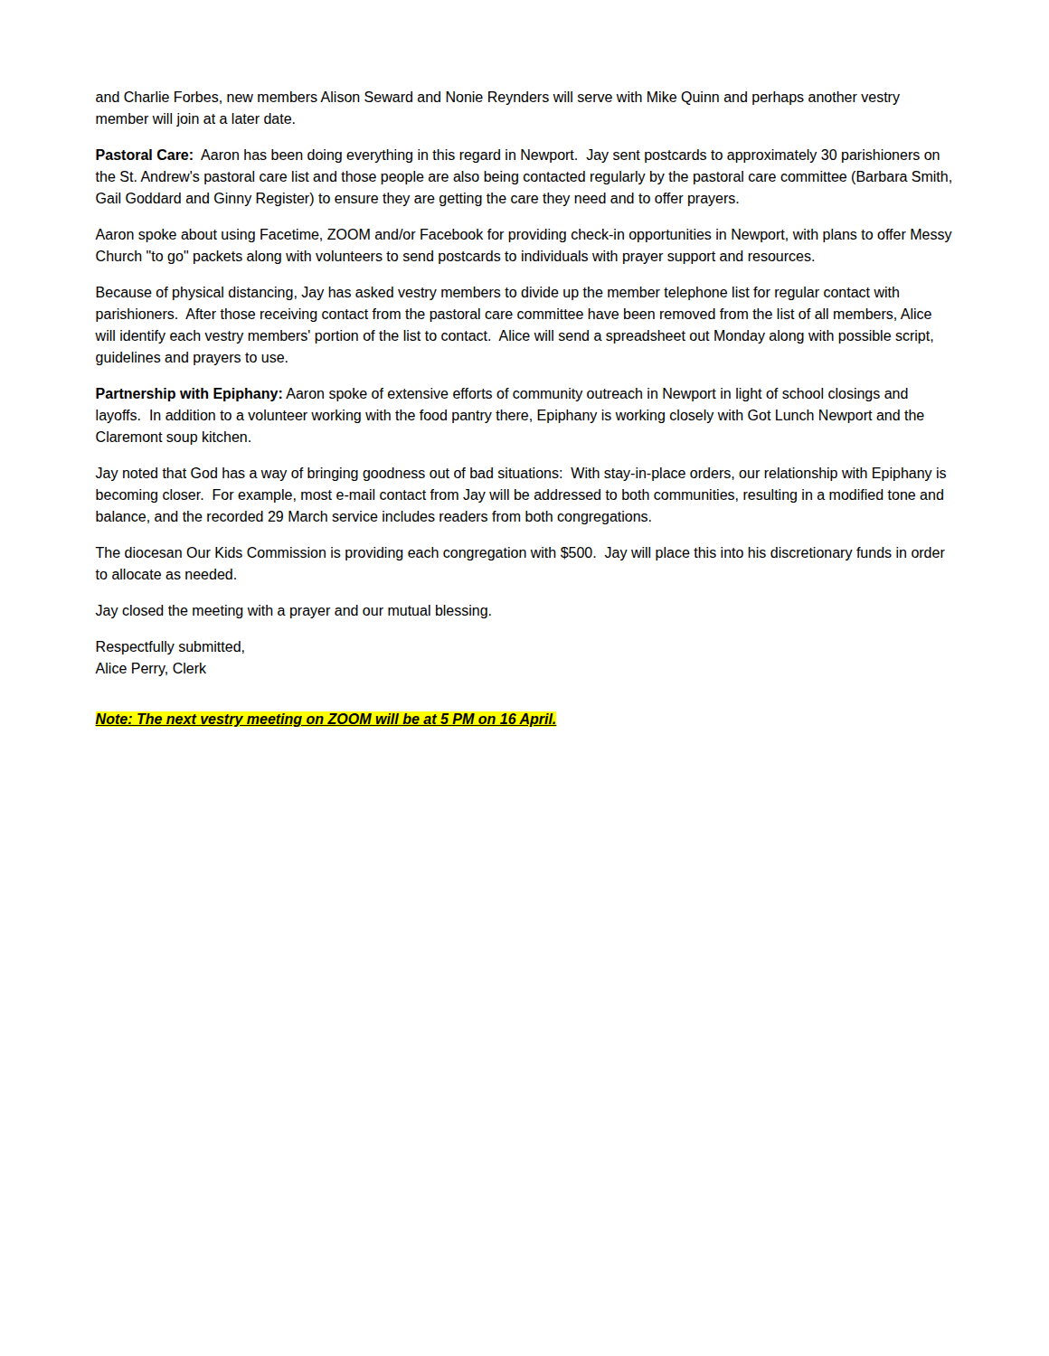and Charlie Forbes, new members Alison Seward and Nonie Reynders will serve with Mike Quinn and perhaps another vestry member will join at a later date.
Pastoral Care: Aaron has been doing everything in this regard in Newport. Jay sent postcards to approximately 30 parishioners on the St. Andrew's pastoral care list and those people are also being contacted regularly by the pastoral care committee (Barbara Smith, Gail Goddard and Ginny Register) to ensure they are getting the care they need and to offer prayers.
Aaron spoke about using Facetime, ZOOM and/or Facebook for providing check-in opportunities in Newport, with plans to offer Messy Church "to go" packets along with volunteers to send postcards to individuals with prayer support and resources.
Because of physical distancing, Jay has asked vestry members to divide up the member telephone list for regular contact with parishioners. After those receiving contact from the pastoral care committee have been removed from the list of all members, Alice will identify each vestry members' portion of the list to contact. Alice will send a spreadsheet out Monday along with possible script, guidelines and prayers to use.
Partnership with Epiphany: Aaron spoke of extensive efforts of community outreach in Newport in light of school closings and layoffs. In addition to a volunteer working with the food pantry there, Epiphany is working closely with Got Lunch Newport and the Claremont soup kitchen.
Jay noted that God has a way of bringing goodness out of bad situations: With stay-in-place orders, our relationship with Epiphany is becoming closer. For example, most e-mail contact from Jay will be addressed to both communities, resulting in a modified tone and balance, and the recorded 29 March service includes readers from both congregations.
The diocesan Our Kids Commission is providing each congregation with $500. Jay will place this into his discretionary funds in order to allocate as needed.
Jay closed the meeting with a prayer and our mutual blessing.
Respectfully submitted,
Alice Perry, Clerk
Note: The next vestry meeting on ZOOM will be at 5 PM on 16 April.